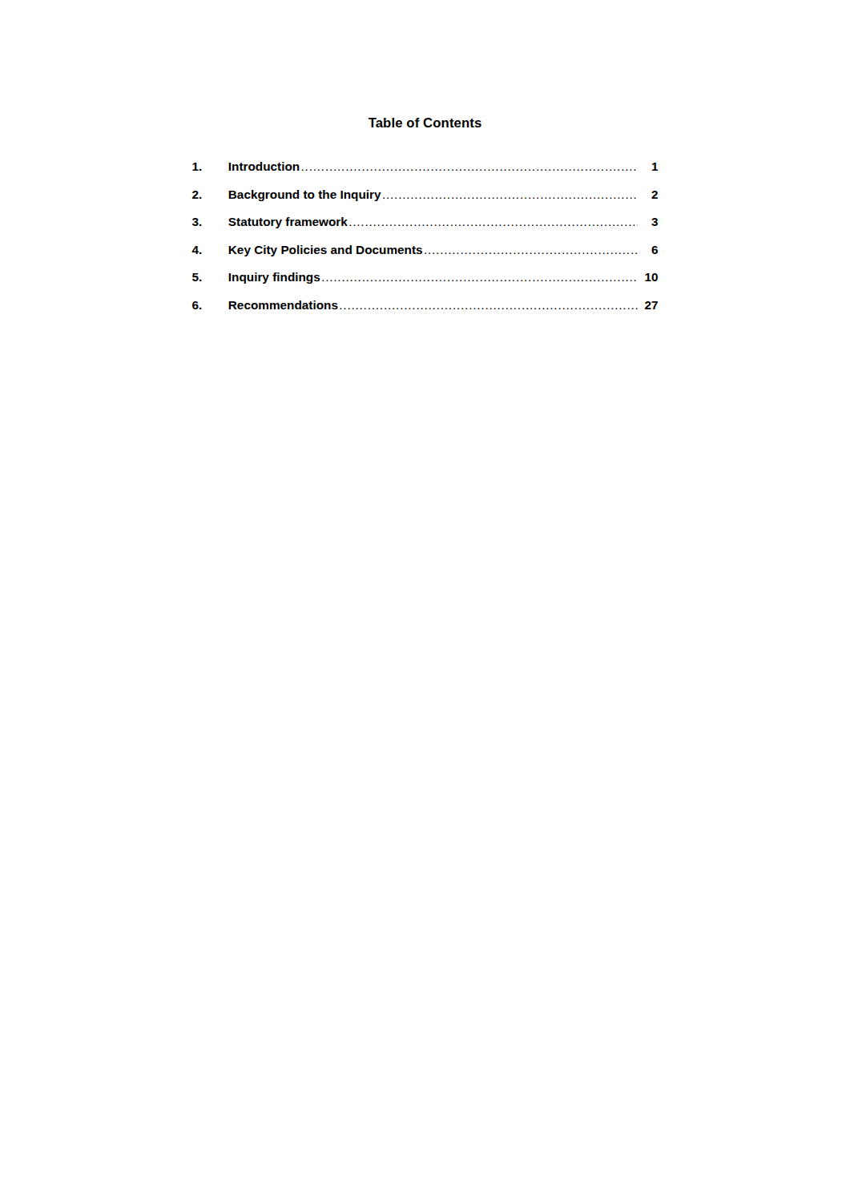Table of Contents
1. Introduction ........................................................................................................... 1
2. Background to the Inquiry .............................................................................. 2
3. Statutory framework ......................................................................................... 3
4. Key City Policies and Documents ................................................................ 6
5. Inquiry findings ............................................................................................... 10
6. Recommendations ........................................................................................... 27